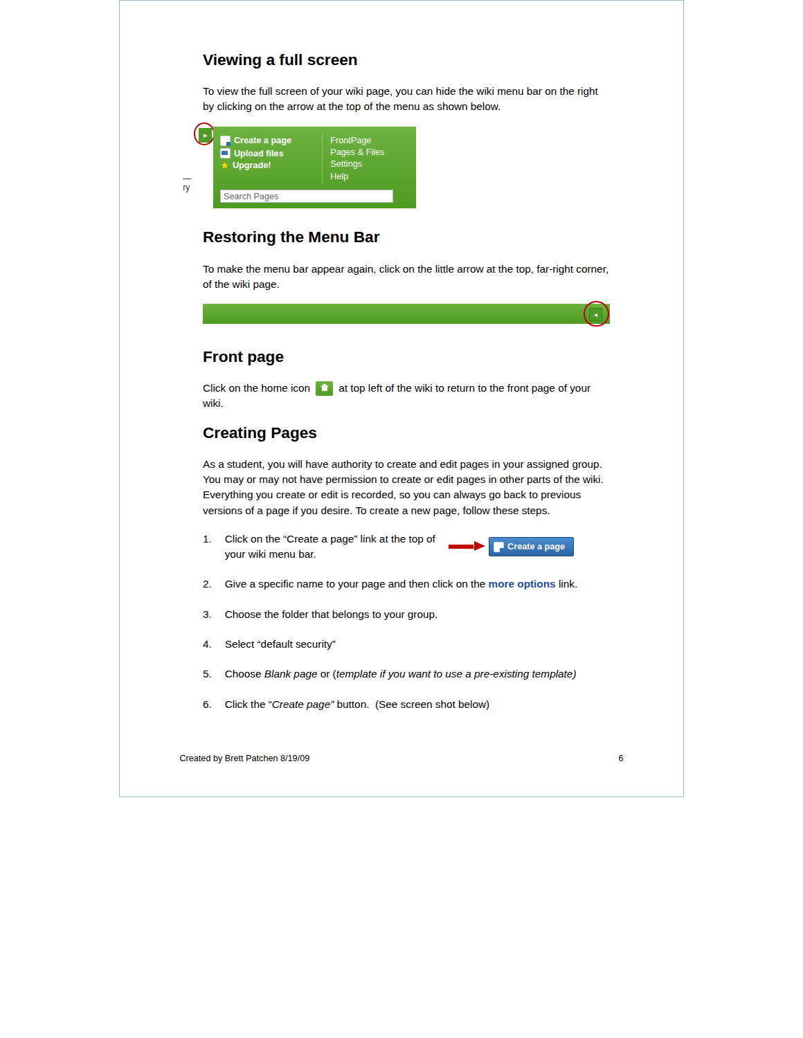Viewing a full screen
To view the full screen of your wiki page, you can hide the wiki menu bar on the right by clicking on the arrow at the top of the menu as shown below.
▸
—
ry
Create a page
Upload files
★Upgrade!
FrontPage
Pages & Files
Settings
Help
Search Pages
Restoring the Menu Bar
To make the menu bar appear again, click on the little arrow at the top, far-right corner, of the wiki page.
◂
Front page
Click on the home icon at top left of the wiki to return to the front page of your wiki.
Creating Pages
As a student, you will have authority to create and edit pages in your assigned group. You may or may not have permission to create or edit pages in other parts of the wiki. Everything you create or edit is recorded, so you can always go back to previous versions of a page if you desire. To create a new page, follow these steps.
Click on the “Create a page” link at the top of your wiki menu bar. Create a page
Give a specific name to your page and then click on the more options link.
Choose the folder that belongs to your group.
Select “default security”
Choose Blank page or (template if you want to use a pre-existing template)
Click the “Create page” button. (See screen shot below)
Created by Brett Patchen 8/19/09 6